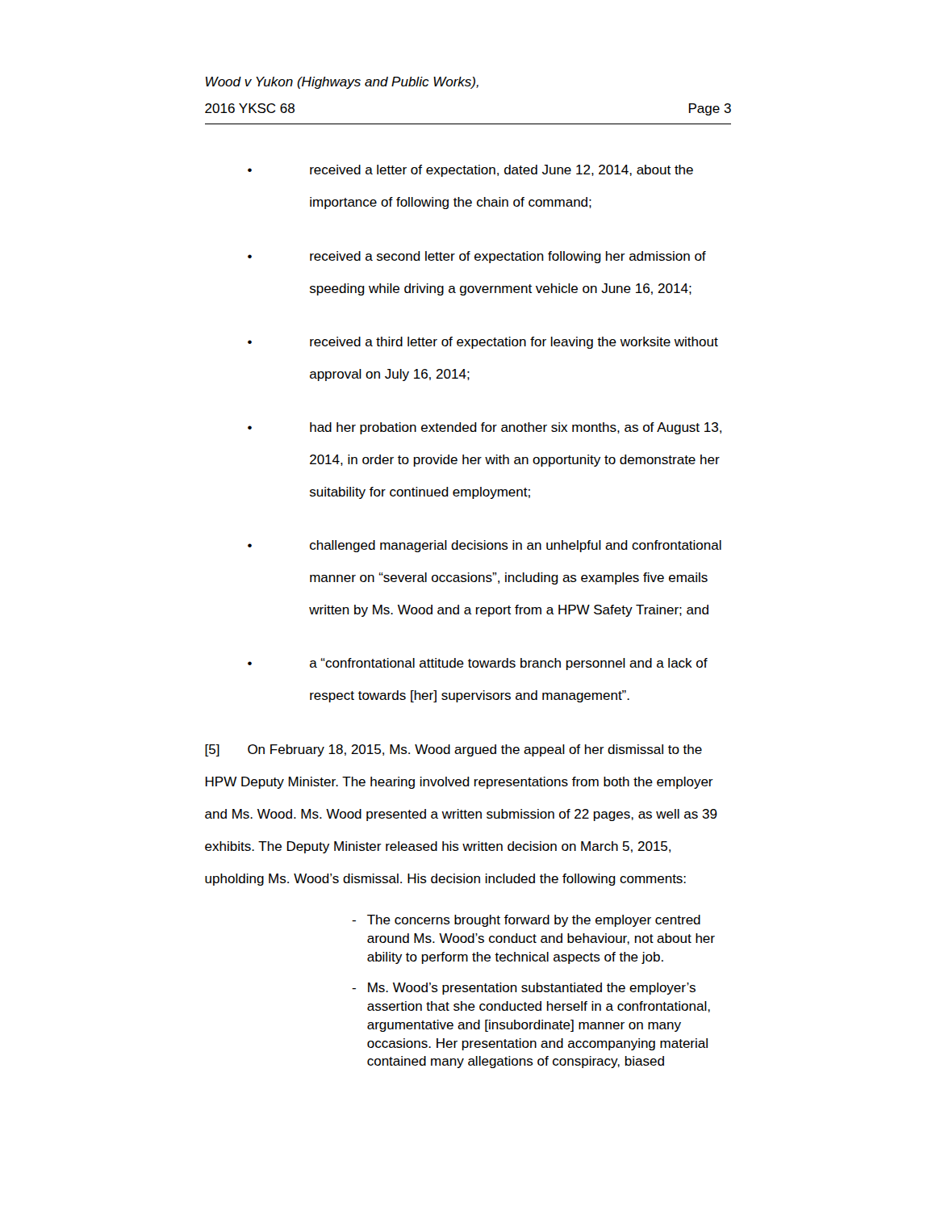Wood v Yukon (Highways and Public Works),
2016 YKSC 68
Page 3
received a letter of expectation, dated June 12, 2014, about the importance of following the chain of command;
received a second letter of expectation following her admission of speeding while driving a government vehicle on June 16, 2014;
received a third letter of expectation for leaving the worksite without approval on July 16, 2014;
had her probation extended for another six months, as of August 13, 2014, in order to provide her with an opportunity to demonstrate her suitability for continued employment;
challenged managerial decisions in an unhelpful and confrontational manner on “several occasions”, including as examples five emails written by Ms. Wood and a report from a HPW Safety Trainer; and
a “confrontational attitude towards branch personnel and a lack of respect towards [her] supervisors and management”.
[5] On February 18, 2015, Ms. Wood argued the appeal of her dismissal to the HPW Deputy Minister. The hearing involved representations from both the employer and Ms. Wood. Ms. Wood presented a written submission of 22 pages, as well as 39 exhibits. The Deputy Minister released his written decision on March 5, 2015, upholding Ms. Wood’s dismissal. His decision included the following comments:
The concerns brought forward by the employer centred around Ms. Wood’s conduct and behaviour, not about her ability to perform the technical aspects of the job.
Ms. Wood’s presentation substantiated the employer’s assertion that she conducted herself in a confrontational, argumentative and [insubordinate] manner on many occasions. Her presentation and accompanying material contained many allegations of conspiracy, biased